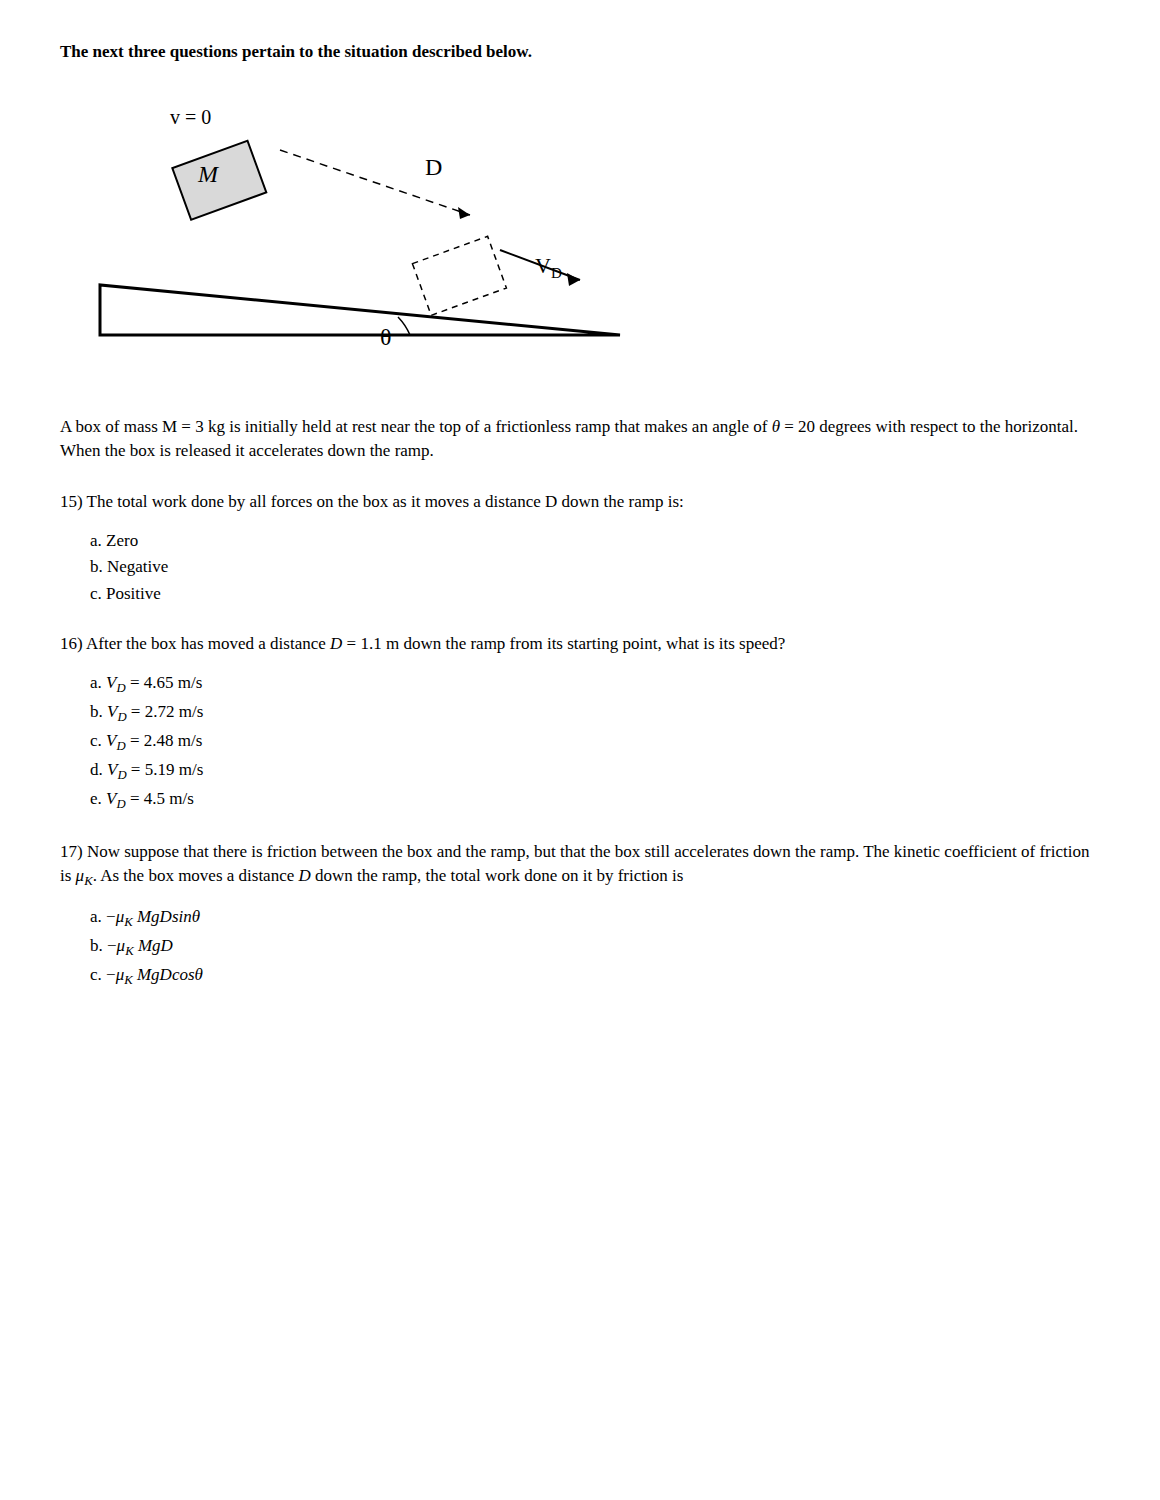The next three questions pertain to the situation described below.
v = 0 M D VD θ
A box of mass M = 3 kg is initially held at rest near the top of a frictionless ramp that makes an angle of θ = 20 degrees with respect to the horizontal. When the box is released it accelerates down the ramp.
15) The total work done by all forces on the box as it moves a distance D down the ramp is:
a. Zero
b. Negative
c. Positive
16) After the box has moved a distance D = 1.1 m down the ramp from its starting point, what is its speed?
a. VD = 4.65 m/s
b. VD = 2.72 m/s
c. VD = 2.48 m/s
d. VD = 5.19 m/s
e. VD = 4.5 m/s
17) Now suppose that there is friction between the box and the ramp, but that the box still accelerates down the ramp. The kinetic coefficient of friction is μK. As the box moves a distance D down the ramp, the total work done on it by friction is
a. −μK MgDsinθ
b. −μK MgD
c. −μK MgDcosθ